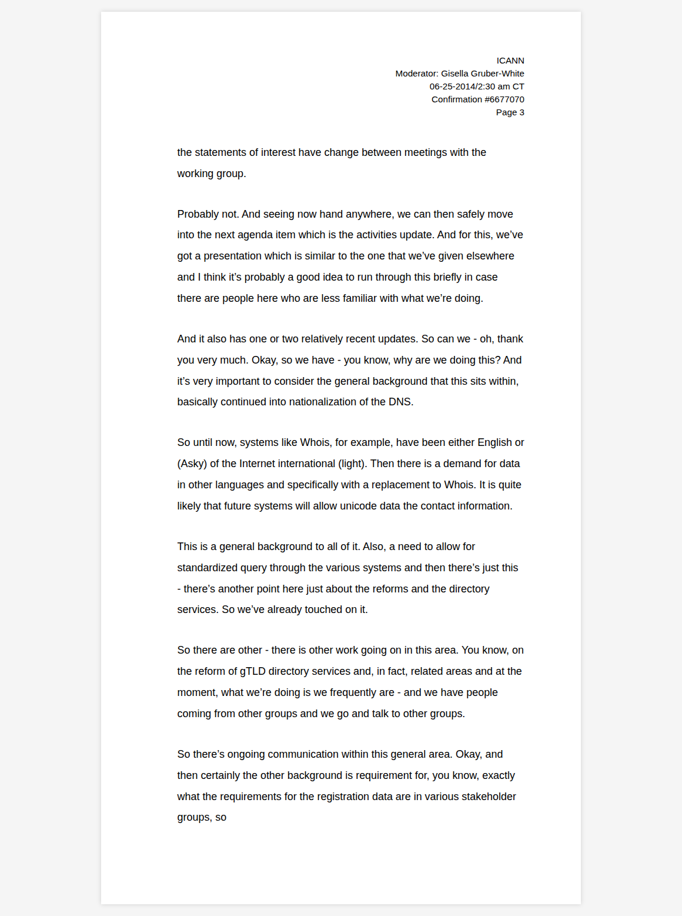ICANN
Moderator: Gisella Gruber-White
06-25-2014/2:30 am CT
Confirmation #6677070
Page 3
the statements of interest have change between meetings with the working group.
Probably not. And seeing now hand anywhere, we can then safely move into the next agenda item which is the activities update. And for this, we’ve got a presentation which is similar to the one that we’ve given elsewhere and I think it’s probably a good idea to run through this briefly in case there are people here who are less familiar with what we’re doing.
And it also has one or two relatively recent updates. So can we - oh, thank you very much. Okay, so we have - you know, why are we doing this? And it’s very important to consider the general background that this sits within, basically continued into nationalization of the DNS.
So until now, systems like Whois, for example, have been either English or (Asky) of the Internet international (light). Then there is a demand for data in other languages and specifically with a replacement to Whois. It is quite likely that future systems will allow unicode data the contact information.
This is a general background to all of it. Also, a need to allow for standardized query through the various systems and then there’s just this - there’s another point here just about the reforms and the directory services. So we’ve already touched on it.
So there are other - there is other work going on in this area. You know, on the reform of gTLD directory services and, in fact, related areas and at the moment, what we’re doing is we frequently are - and we have people coming from other groups and we go and talk to other groups.
So there’s ongoing communication within this general area. Okay, and then certainly the other background is requirement for, you know, exactly what the requirements for the registration data are in various stakeholder groups, so